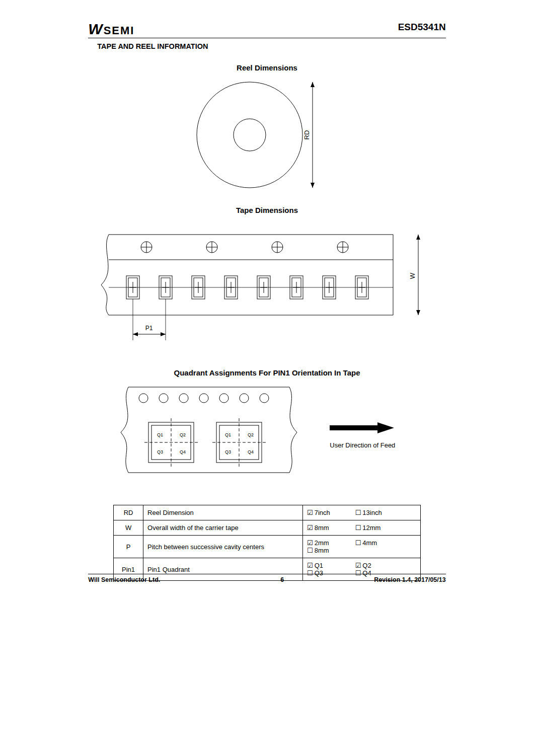WSEMI
ESD5341N
TAPE AND REEL INFORMATION
Reel Dimensions
RD
Tape Dimensions
W P1
Quadrant Assignments For PIN1 Orientation In Tape
Q1 Q2 Q3 Q4 Q1 Q2 Q3 Q4
User Direction of Feed
| RD | Reel Dimension | ☑ 7inch ☐ 13inch |
| W | Overall width of the carrier tape | ☑ 8mm ☐ 12mm |
| P | Pitch between successive cavity centers | ☑ 2mm ☐ 4mm ☐ 8mm |
| Pin1 | Pin1 Quadrant | ☑ Q1 ☑ Q2 ☐ Q3 ☐ Q4 |
Will Semiconductor Ltd.
6
Revision 1.4, 2017/05/13